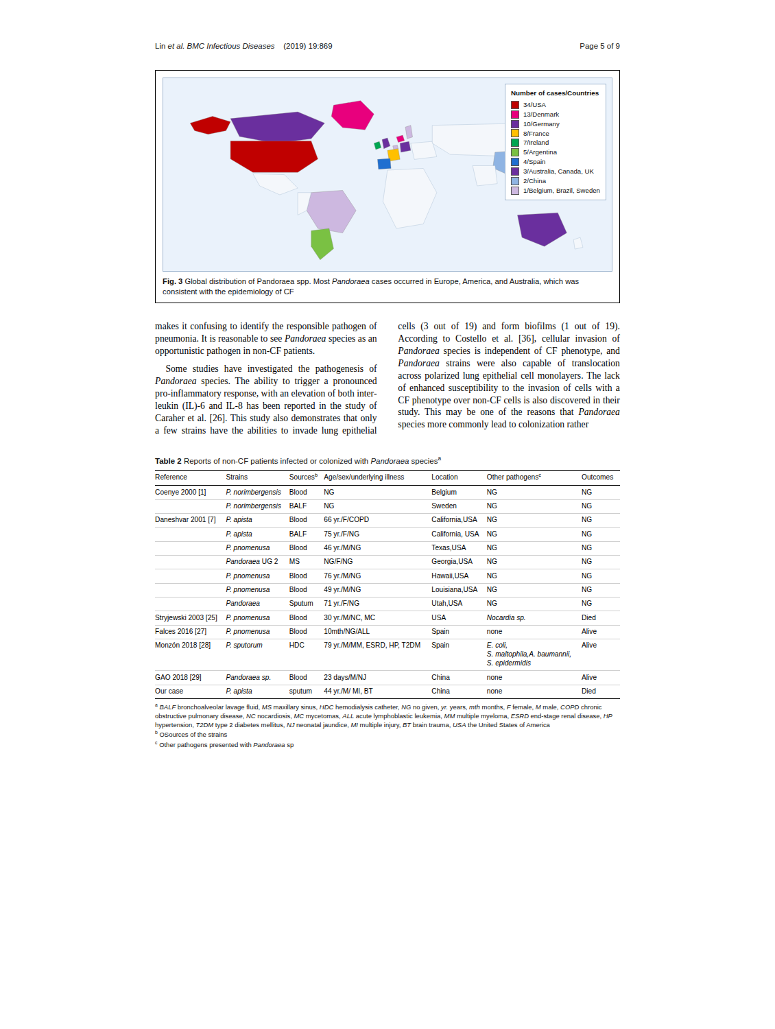Lin et al. BMC Infectious Diseases (2019) 19:869
Page 5 of 9
Number of cases/Countries
34/USA
13/Denmark
10/Germany
8/France
7/Ireland
5/Argentina
4/Spain
3/Australia, Canada, UK
2/China
1/Belgium, Brazil, Sweden
Fig. 3 Global distribution of Pandoraea spp. Most Pandoraea cases occurred in Europe, America, and Australia, which was consistent with the epidemiology of CF
makes it confusing to identify the responsible pathogen of pneumonia. It is reasonable to see Pandoraea species as an opportunistic pathogen in non-CF patients.
Some studies have investigated the pathogenesis of Pandoraea species. The ability to trigger a pronounced pro-inflammatory response, with an elevation of both interleukin (IL)-6 and IL-8 has been reported in the study of Caraher et al. [26]. This study also demonstrates that only a few strains have the abilities to invade lung epithelial cells (3 out of 19) and form biofilms (1 out of 19). According to Costello et al. [36], cellular invasion of Pandoraea species is independent of CF phenotype, and Pandoraea strains were also capable of translocation across polarized lung epithelial cell monolayers. The lack of enhanced susceptibility to the invasion of cells with a CF phenotype over non-CF cells is also discovered in their study. This may be one of the reasons that Pandoraea species more commonly lead to colonization rather
Table 2 Reports of non-CF patients infected or colonized with Pandoraea speciesa
| Reference | Strains | Sources b | Age/sex/underlying illness | Location | Other pathogens c | Outcomes |
| --- | --- | --- | --- | --- | --- | --- |
| Coenye 2000 [1] | P. norimbergensis | Blood | NG | Belgium | NG | NG |
| | P. norimbergensis | BALF | NG | Sweden | NG | NG |
| Daneshvar 2001 [7] | P. apista | Blood | 66 yr./F/COPD | California,USA | NG | NG |
| | P. apista | BALF | 75 yr./F/NG | California, USA | NG | NG |
| | P. pnomenusa | Blood | 46 yr./M/NG | Texas,USA | NG | NG |
| | Pandoraea UG 2 | MS | NG/F/NG | Georgia,USA | NG | NG |
| | P. pnomenusa | Blood | 76 yr./M/NG | Hawaii,USA | NG | NG |
| | P. pnomenusa | Blood | 49 yr./M/NG | Louisiana,USA | NG | NG |
| | Pandoraea | Sputum | 71 yr./F/NG | Utah,USA | NG | NG |
| Stryjewski 2003 [25] | P. pnomenusa | Blood | 30 yr./M/NC, MC | USA | Nocardia sp. | Died |
| Falces 2016 [27] | P. pnomenusa | Blood | 10mth/NG/ALL | Spain | none | Alive |
| Monzón 2018 [28] | P. sputorum | HDC | 79 yr./M/MM, ESRD, HP, T2DM | Spain | E. coli, S. maltophila,A. baumannii, S. epidermidis | Alive |
| GAO 2018 [29] | Pandoraea sp. | Blood | 23 days/M/NJ | China | none | Alive |
| Our case | P. apista | sputum | 44 yr./M/ MI, BT | China | none | Died |
a BALF bronchoalveolar lavage fluid, MS maxillary sinus, HDC hemodialysis catheter, NG no given, yr. years, mth months, F female, M male, COPD chronic obstructive pulmonary disease, NC nocardiosis, MC mycetomas, ALL acute lymphoblastic leukemia, MM multiple myeloma, ESRD end-stage renal disease, HP hypertension, T2DM type 2 diabetes mellitus, NJ neonatal jaundice, MI multiple injury, BT brain trauma, USA the United States of America
b OSources of the strains
c Other pathogens presented with Pandoraea sp